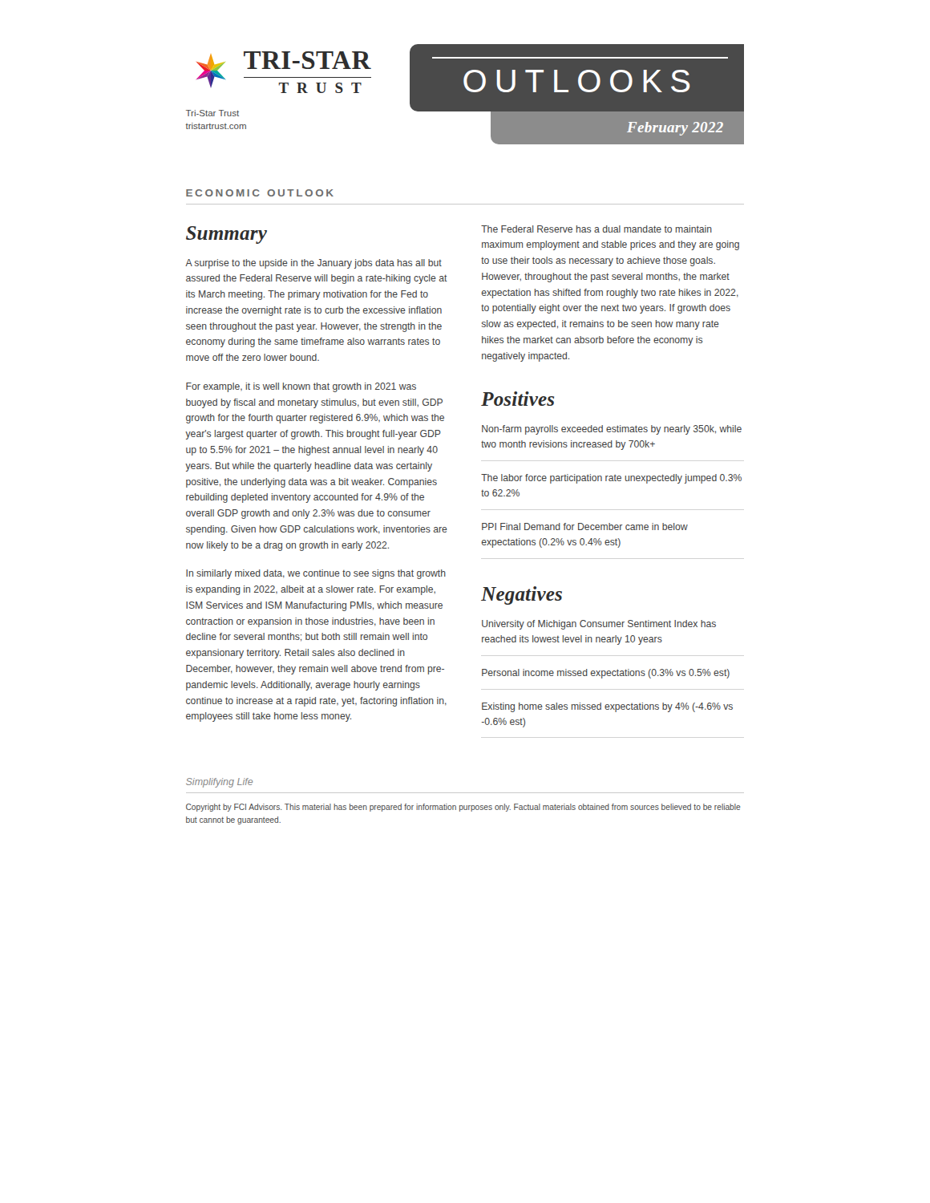TRI-STAR
TRUST
Tri-Star Trust
tristartrust.com
OUTLOOKS
February 2022
Economic Outlook
Summary
A surprise to the upside in the January jobs data has all but assured the Federal Reserve will begin a rate-hiking cycle at its March meeting. The primary motivation for the Fed to increase the overnight rate is to curb the excessive inflation seen throughout the past year. However, the strength in the economy during the same timeframe also warrants rates to move off the zero lower bound.
For example, it is well known that growth in 2021 was buoyed by fiscal and monetary stimulus, but even still, GDP growth for the fourth quarter registered 6.9%, which was the year's largest quarter of growth. This brought full-year GDP up to 5.5% for 2021 – the highest annual level in nearly 40 years. But while the quarterly headline data was certainly positive, the underlying data was a bit weaker. Companies rebuilding depleted inventory accounted for 4.9% of the overall GDP growth and only 2.3% was due to consumer spending. Given how GDP calculations work, inventories are now likely to be a drag on growth in early 2022.
In similarly mixed data, we continue to see signs that growth is expanding in 2022, albeit at a slower rate. For example, ISM Services and ISM Manufacturing PMIs, which measure contraction or expansion in those industries, have been in decline for several months; but both still remain well into expansionary territory. Retail sales also declined in December, however, they remain well above trend from pre-pandemic levels. Additionally, average hourly earnings continue to increase at a rapid rate, yet, factoring inflation in, employees still take home less money.
The Federal Reserve has a dual mandate to maintain maximum employment and stable prices and they are going to use their tools as necessary to achieve those goals. However, throughout the past several months, the market expectation has shifted from roughly two rate hikes in 2022, to potentially eight over the next two years. If growth does slow as expected, it remains to be seen how many rate hikes the market can absorb before the economy is negatively impacted.
Positives
Non-farm payrolls exceeded estimates by nearly 350k, while two month revisions increased by 700k+
The labor force participation rate unexpectedly jumped 0.3% to 62.2%
PPI Final Demand for December came in below expectations (0.2% vs 0.4% est)
Negatives
University of Michigan Consumer Sentiment Index has reached its lowest level in nearly 10 years
Personal income missed expectations (0.3% vs 0.5% est)
Existing home sales missed expectations by 4% (-4.6% vs -0.6% est)
Simplifying Life
Copyright by FCI Advisors. This material has been prepared for information purposes only. Factual materials obtained from sources believed to be reliable but cannot be guaranteed.